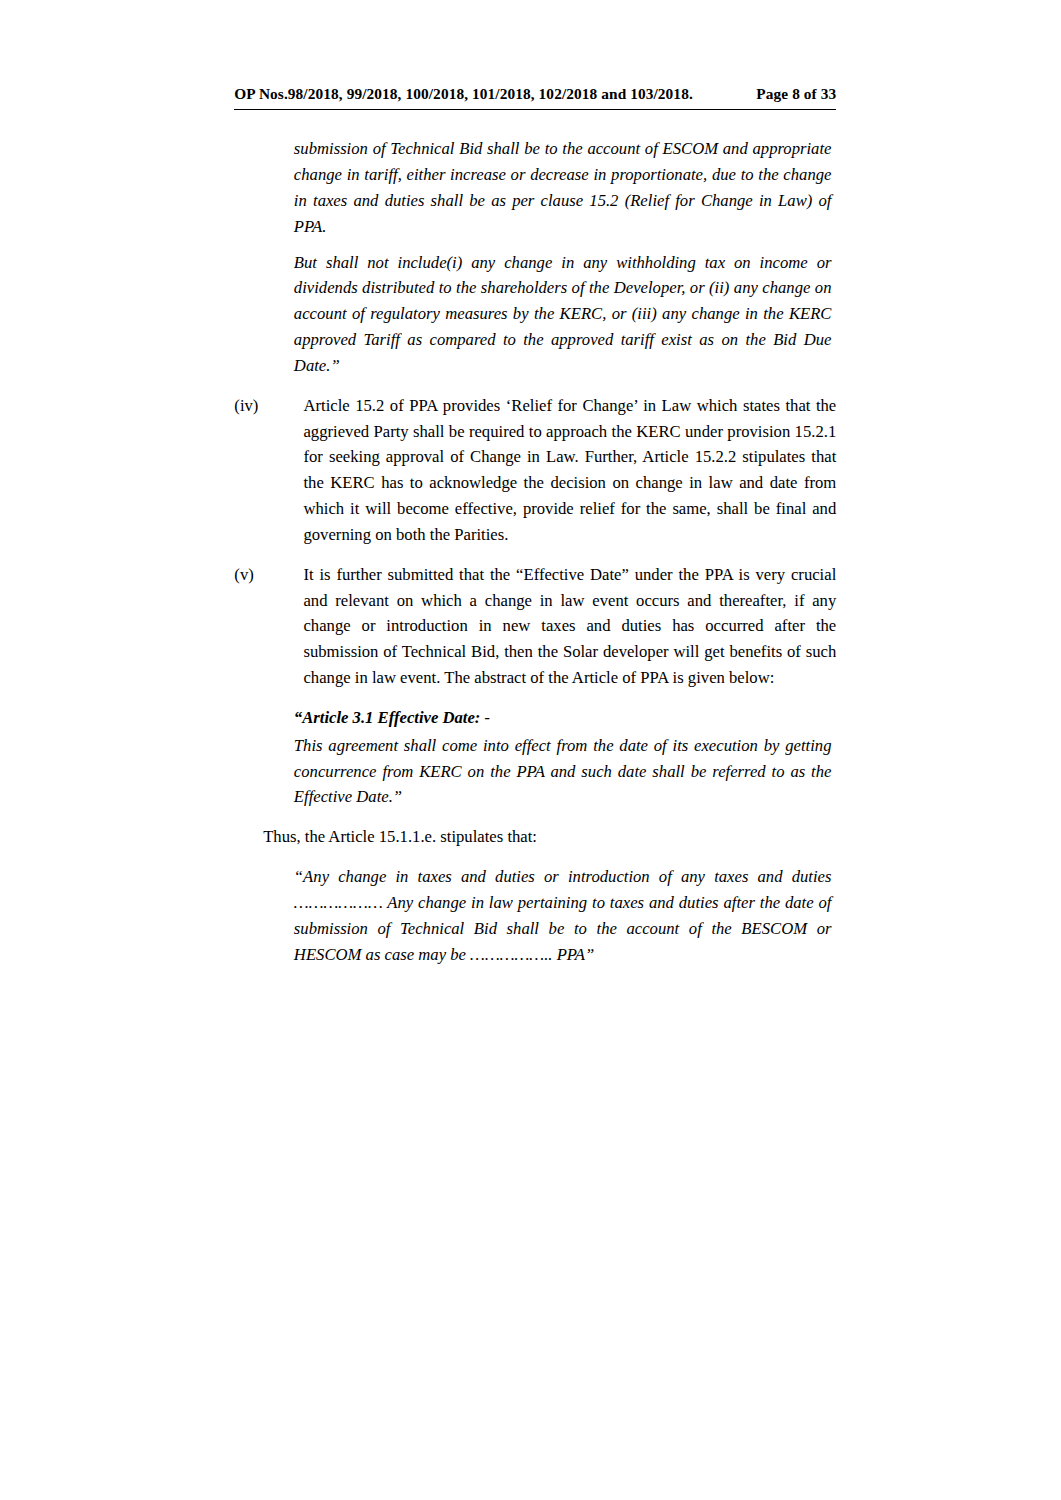OP Nos.98/2018, 99/2018, 100/2018, 101/2018, 102/2018 and 103/2018. Page 8 of 33
submission of Technical Bid shall be to the account of ESCOM and appropriate change in tariff, either increase or decrease in proportionate, due to the change in taxes and duties shall be as per clause 15.2 (Relief for Change in Law) of PPA.
But shall not include(i) any change in any withholding tax on income or dividends distributed to the shareholders of the Developer, or (ii) any change on account of regulatory measures by the KERC, or (iii) any change in the KERC approved Tariff as compared to the approved tariff exist as on the Bid Due Date.”
(iv)
Article 15.2 of PPA provides ‘Relief for Change’ in Law which states that the aggrieved Party shall be required to approach the KERC under provision 15.2.1 for seeking approval of Change in Law. Further, Article 15.2.2 stipulates that the KERC has to acknowledge the decision on change in law and date from which it will become effective, provide relief for the same, shall be final and governing on both the Parities.
(v)
It is further submitted that the “Effective Date” under the PPA is very crucial and relevant on which a change in law event occurs and thereafter, if any change or introduction in new taxes and duties has occurred after the submission of Technical Bid, then the Solar developer will get benefits of such change in law event. The abstract of the Article of PPA is given below:
“Article 3.1 Effective Date: -
This agreement shall come into effect from the date of its execution by getting concurrence from KERC on the PPA and such date shall be referred to as the Effective Date.”
Thus, the Article 15.1.1.e. stipulates that:
“Any change in taxes and duties or introduction of any taxes and duties ……………… Any change in law pertaining to taxes and duties after the date of submission of Technical Bid shall be to the account of the BESCOM or HESCOM as case may be …………….. PPA”